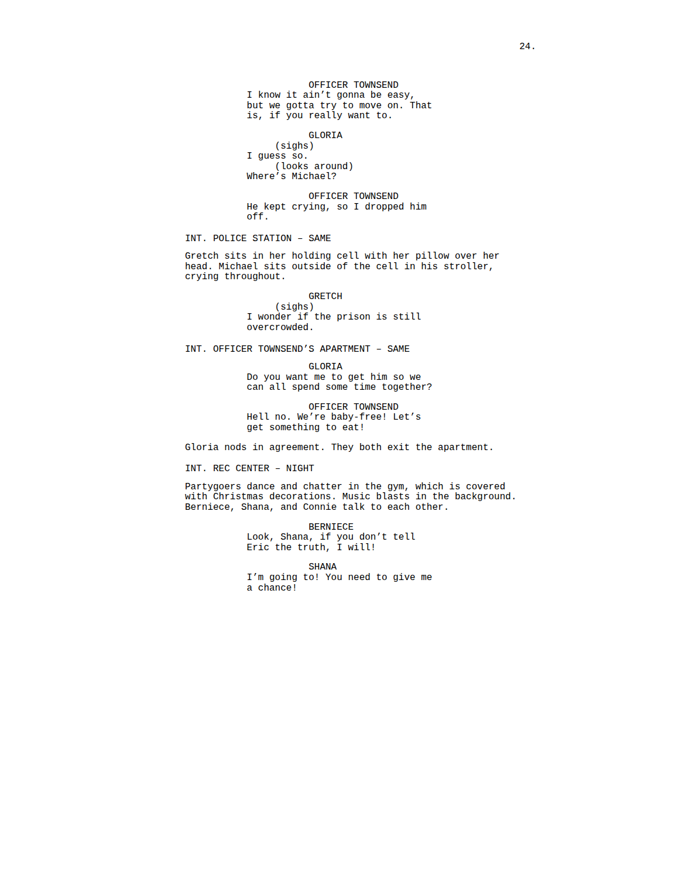24.
OFFICER TOWNSEND
I know it ain’t gonna be easy, but we gotta try to move on. That is, if you really want to.
GLORIA
(sighs)
I guess so.
(looks around)
Where’s Michael?
OFFICER TOWNSEND
He kept crying, so I dropped him off.
INT. POLICE STATION – SAME
Gretch sits in her holding cell with her pillow over her head. Michael sits outside of the cell in his stroller, crying throughout.
GRETCH
(sighs)
I wonder if the prison is still overcrowded.
INT. OFFICER TOWNSEND’S APARTMENT – SAME
GLORIA
Do you want me to get him so we can all spend some time together?
OFFICER TOWNSEND
Hell no. We’re baby-free! Let’s get something to eat!
Gloria nods in agreement. They both exit the apartment.
INT. REC CENTER – NIGHT
Partygoers dance and chatter in the gym, which is covered with Christmas decorations. Music blasts in the background. Berniece, Shana, and Connie talk to each other.
BERNIECE
Look, Shana, if you don’t tell Eric the truth, I will!
SHANA
I’m going to! You need to give me a chance!